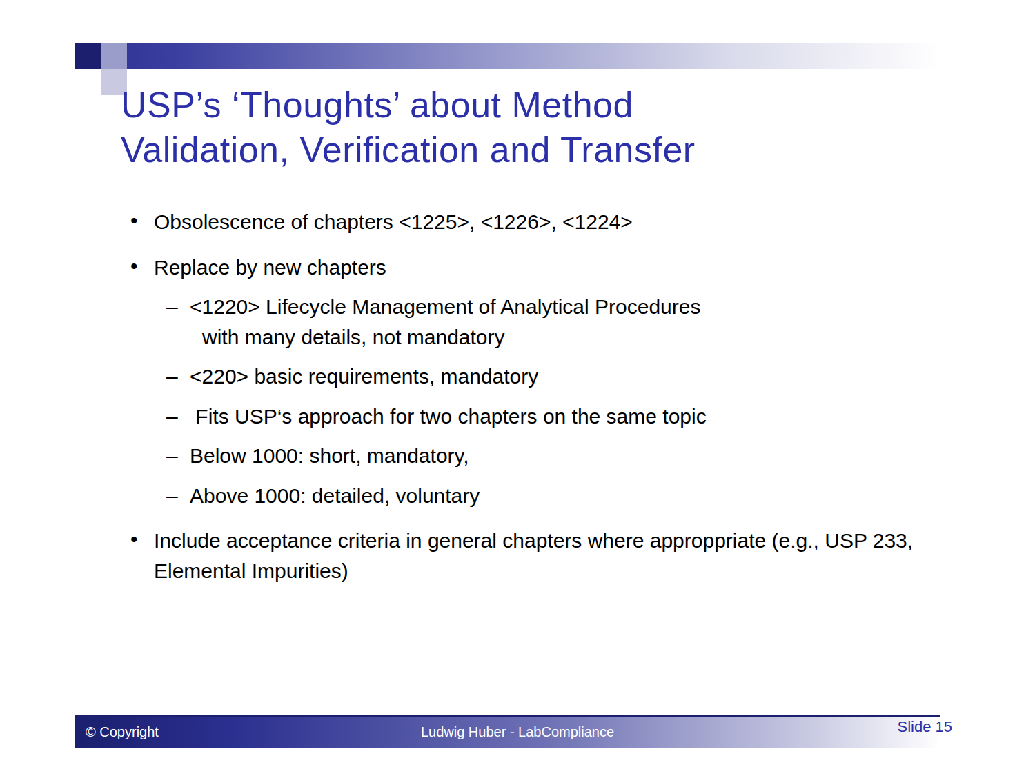USP’s ‘Thoughts’ about Method
Validation, Verification and Transfer
Obsolescence of chapters <1225>, <1226>, <1224>
Replace by new chapters
<1220> Lifecycle Management of Analytical Procedureswith many details, not mandatory
<220> basic requirements, mandatory
Fits USP‘s approach for two chapters on the same topic
Below 1000: short, mandatory,
Above 1000: detailed, voluntary
Include acceptance criteria in general chapters where approppriate (e.g., USP 233, Elemental Impurities)
© Copyright
Ludwig Huber - LabCompliance
Slide 15